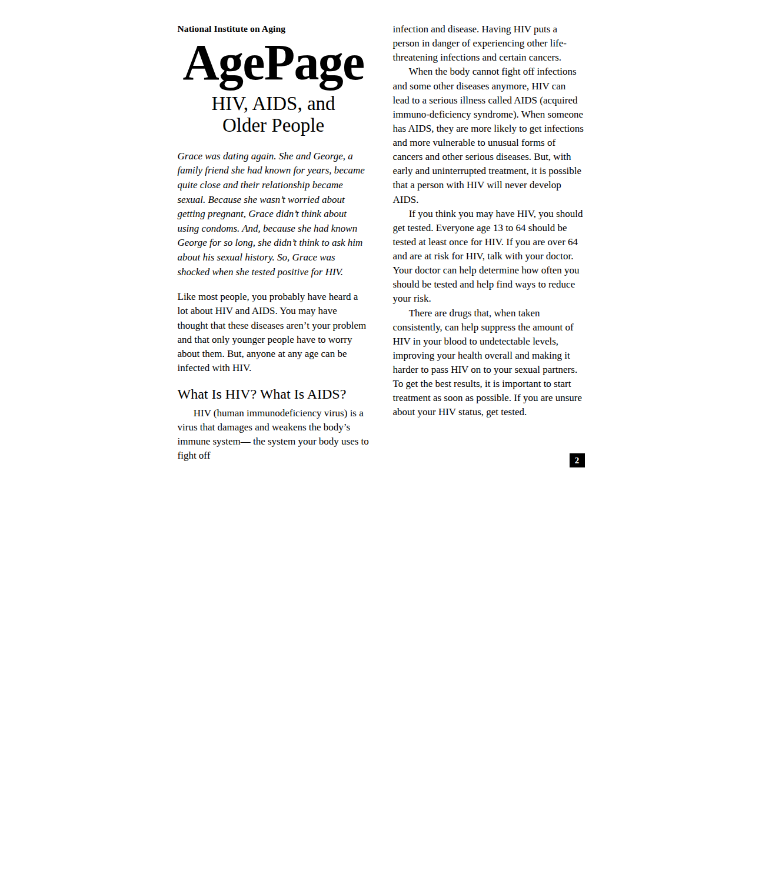National Institute on Aging
AgePage
HIV, AIDS, and
Older People
Grace was dating again. She and George, a family friend she had known for years, became quite close and their relationship became sexual. Because she wasn’t worried about getting pregnant, Grace didn’t think about using condoms. And, because she had known George for so long, she didn’t think to ask him about his sexual history. So, Grace was shocked when she tested positive for HIV.
Like most people, you probably have heard a lot about HIV and AIDS. You may have thought that these diseases aren’t your problem and that only younger people have to worry about them. But, anyone at any age can be infected with HIV.
What Is HIV? What Is AIDS?
HIV (human immunodeficiency virus) is a virus that damages and weakens the body’s immune system— the system your body uses to fight off
infection and disease. Having HIV puts a person in danger of experiencing other life-threatening infections and certain cancers.
When the body cannot fight off infections and some other diseases anymore, HIV can lead to a serious illness called AIDS (acquired immuno-deficiency syndrome). When someone has AIDS, they are more likely to get infections and more vulnerable to unusual forms of cancers and other serious diseases. But, with early and uninterrupted treatment, it is possible that a person with HIV will never develop AIDS.
If you think you may have HIV, you should get tested. Everyone age 13 to 64 should be tested at least once for HIV. If you are over 64 and are at risk for HIV, talk with your doctor. Your doctor can help determine how often you should be tested and help find ways to reduce your risk.
There are drugs that, when taken consistently, can help suppress the amount of HIV in your blood to undetectable levels, improving your health overall and making it harder to pass HIV on to your sexual partners. To get the best results, it is important to start treatment as soon as possible. If you are unsure about your HIV status, get tested.
2